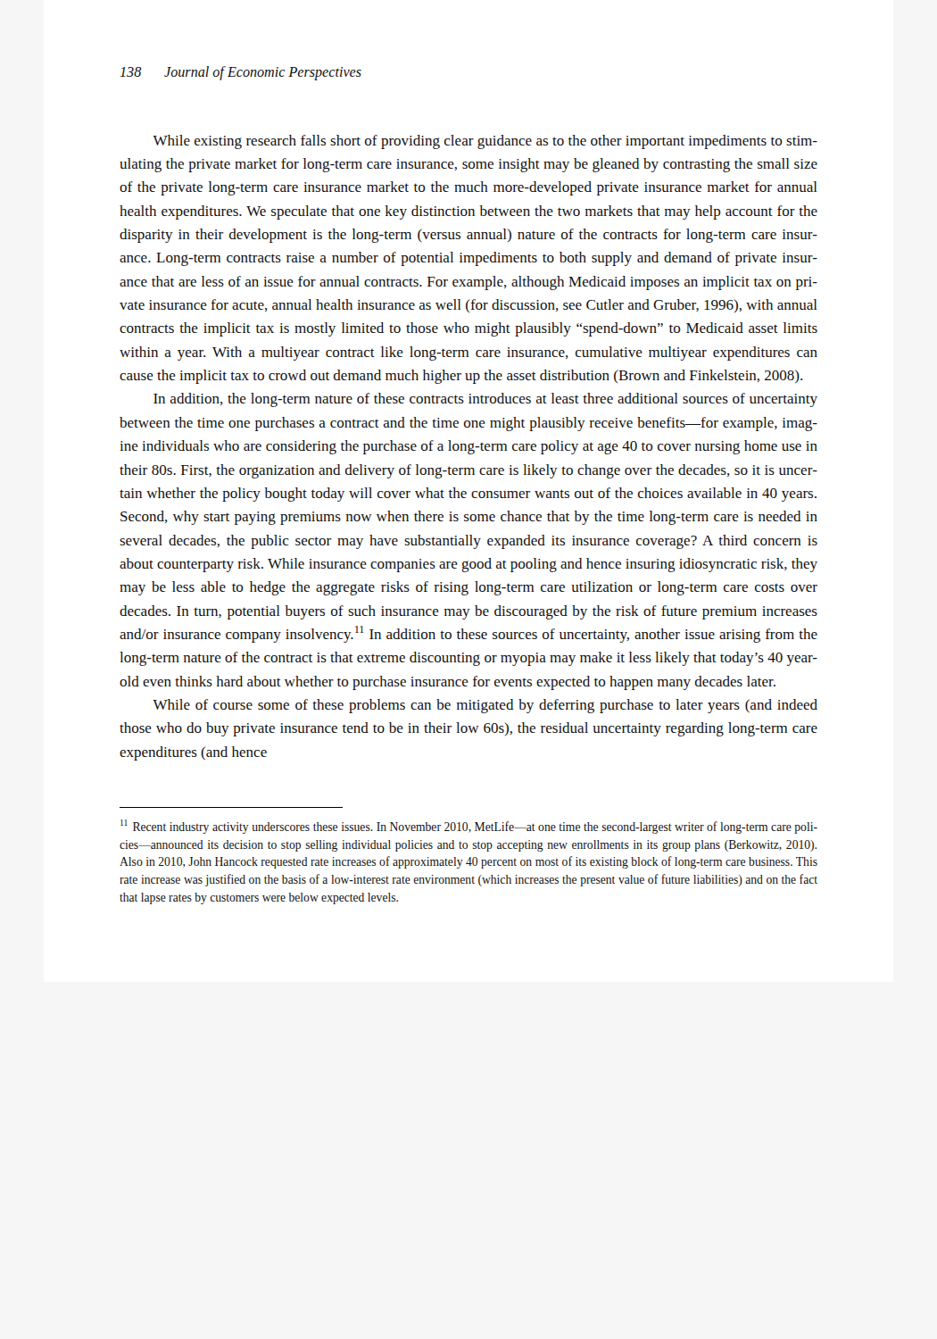138 Journal of Economic Perspectives
While existing research falls short of providing clear guidance as to the other important impediments to stimulating the private market for long-term care insurance, some insight may be gleaned by contrasting the small size of the private long-term care insurance market to the much more-developed private insurance market for annual health expenditures. We speculate that one key distinction between the two markets that may help account for the disparity in their development is the long-term (versus annual) nature of the contracts for long-term care insurance. Long-term contracts raise a number of potential impediments to both supply and demand of private insurance that are less of an issue for annual contracts. For example, although Medicaid imposes an implicit tax on private insurance for acute, annual health insurance as well (for discussion, see Cutler and Gruber, 1996), with annual contracts the implicit tax is mostly limited to those who might plausibly “spend-down” to Medicaid asset limits within a year. With a multiyear contract like long-term care insurance, cumulative multiyear expenditures can cause the implicit tax to crowd out demand much higher up the asset distribution (Brown and Finkelstein, 2008).
In addition, the long-term nature of these contracts introduces at least three additional sources of uncertainty between the time one purchases a contract and the time one might plausibly receive benefits—for example, imagine individuals who are considering the purchase of a long-term care policy at age 40 to cover nursing home use in their 80s. First, the organization and delivery of long-term care is likely to change over the decades, so it is uncertain whether the policy bought today will cover what the consumer wants out of the choices available in 40 years. Second, why start paying premiums now when there is some chance that by the time long-term care is needed in several decades, the public sector may have substantially expanded its insurance coverage? A third concern is about counterparty risk. While insurance companies are good at pooling and hence insuring idiosyncratic risk, they may be less able to hedge the aggregate risks of rising long-term care utilization or long-term care costs over decades. In turn, potential buyers of such insurance may be discouraged by the risk of future premium increases and/or insurance company insolvency.11 In addition to these sources of uncertainty, another issue arising from the long-term nature of the contract is that extreme discounting or myopia may make it less likely that today’s 40 year-old even thinks hard about whether to purchase insurance for events expected to happen many decades later.
While of course some of these problems can be mitigated by deferring purchase to later years (and indeed those who do buy private insurance tend to be in their low 60s), the residual uncertainty regarding long-term care expenditures (and hence
11 Recent industry activity underscores these issues. In November 2010, MetLife—at one time the second-largest writer of long-term care policies—announced its decision to stop selling individual policies and to stop accepting new enrollments in its group plans (Berkowitz, 2010). Also in 2010, John Hancock requested rate increases of approximately 40 percent on most of its existing block of long-term care business. This rate increase was justified on the basis of a low-interest rate environment (which increases the present value of future liabilities) and on the fact that lapse rates by customers were below expected levels.